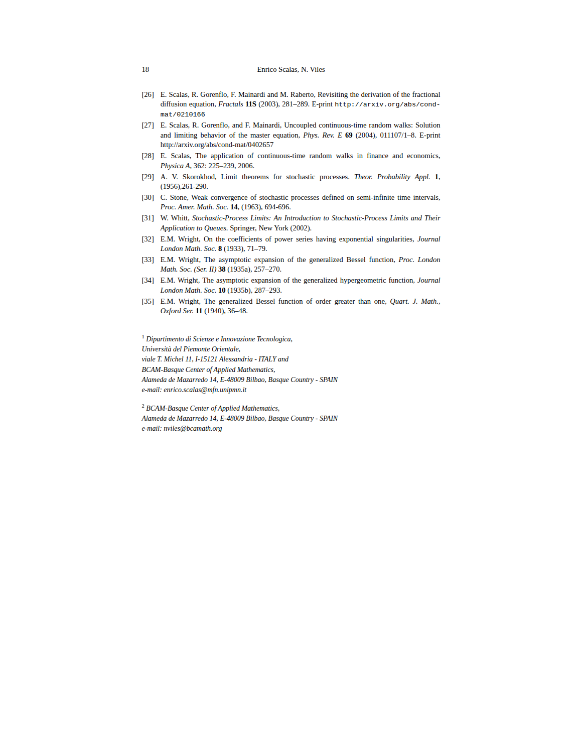18 Enrico Scalas, N. Viles
[26] E. Scalas, R. Gorenflo, F. Mainardi and M. Raberto, Revisiting the derivation of the fractional diffusion equation, Fractals 11S (2003), 281–289. E-print http://arxiv.org/abs/cond-mat/0210166
[27] E. Scalas, R. Gorenflo, and F. Mainardi, Uncoupled continuous-time random walks: Solution and limiting behavior of the master equation, Phys. Rev. E 69 (2004), 011107/1–8. E-print http://arxiv.org/abs/cond-mat/0402657
[28] E. Scalas, The application of continuous-time random walks in finance and economics, Physica A, 362: 225–239, 2006.
[29] A. V. Skorokhod, Limit theorems for stochastic processes. Theor. Probability Appl. 1, (1956),261-290.
[30] C. Stone, Weak convergence of stochastic processes defined on semi-infinite time intervals, Proc. Amer. Math. Soc. 14, (1963), 694-696.
[31] W. Whitt, Stochastic-Process Limits: An Introduction to Stochastic-Process Limits and Their Application to Queues. Springer, New York (2002).
[32] E.M. Wright, On the coefficients of power series having exponential singularities, Journal London Math. Soc. 8 (1933), 71–79.
[33] E.M. Wright, The asymptotic expansion of the generalized Bessel function, Proc. London Math. Soc. (Ser. II) 38 (1935a), 257–270.
[34] E.M. Wright, The asymptotic expansion of the generalized hypergeometric function, Journal London Math. Soc. 10 (1935b), 287–293.
[35] E.M. Wright, The generalized Bessel function of order greater than one, Quart. J. Math., Oxford Ser. 11 (1940), 36–48.
1 Dipartimento di Scienze e Innovazione Tecnologica,
Università del Piemonte Orientale,
viale T. Michel 11, I-15121 Alessandria - ITALY and
BCAM-Basque Center of Applied Mathematics,
Alameda de Mazarredo 14, E-48009 Bilbao, Basque Country - SPAIN
e-mail: enrico.scalas@mfn.unipmn.it
2 BCAM-Basque Center of Applied Mathematics,
Alameda de Mazarredo 14, E-48009 Bilbao, Basque Country - SPAIN
e-mail: nviles@bcamath.org